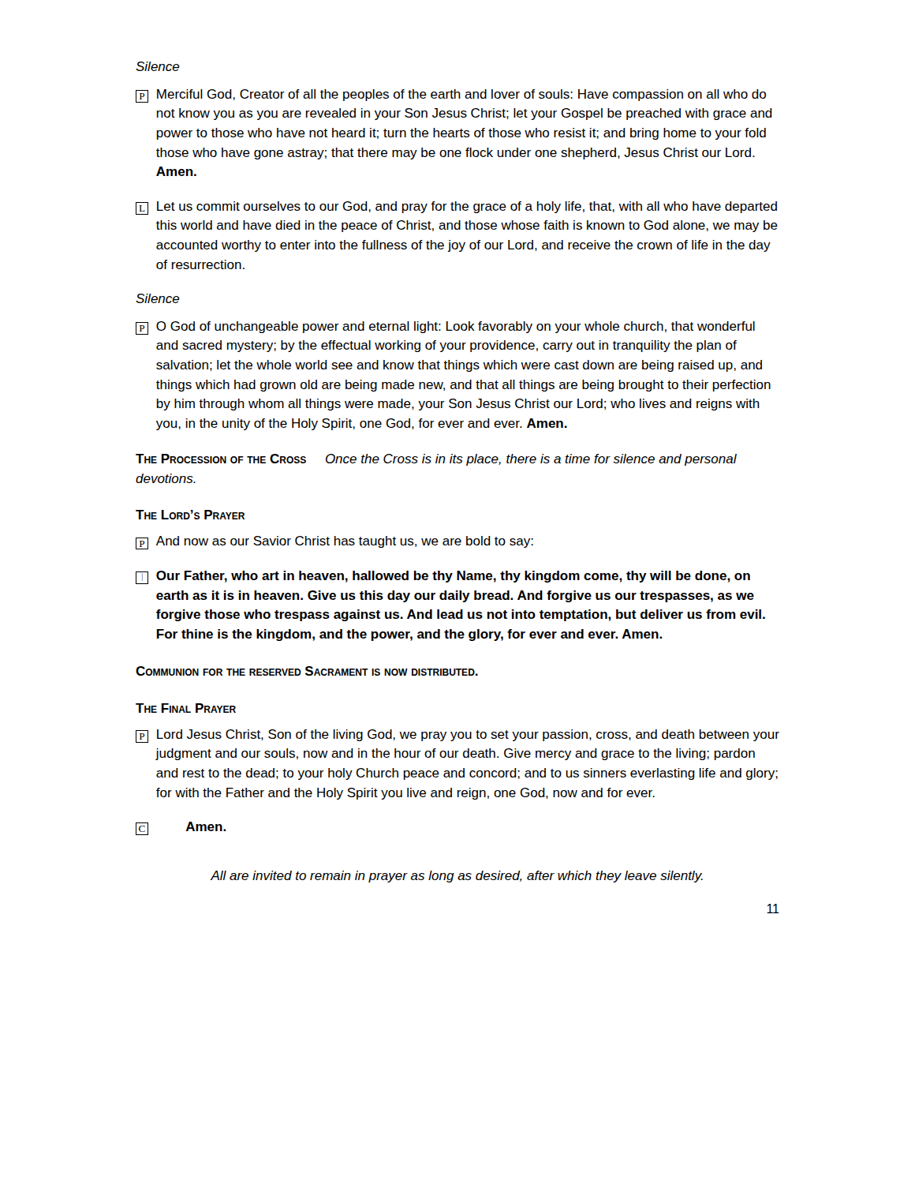Silence
P
Merciful God, Creator of all the peoples of the earth and lover of souls: Have compassion on all who do not know you as you are revealed in your Son Jesus Christ; let your Gospel be preached with grace and power to those who have not heard it; turn the hearts of those who resist it; and bring home to your fold those who have gone astray; that there may be one flock under one shepherd, Jesus Christ our Lord. Amen.
L
Let us commit ourselves to our God, and pray for the grace of a holy life, that, with all who have departed this world and have died in the peace of Christ, and those whose faith is known to God alone, we may be accounted worthy to enter into the fullness of the joy of our Lord, and receive the crown of life in the day of resurrection.
Silence
P
O God of unchangeable power and eternal light: Look favorably on your whole church, that wonderful and sacred mystery; by the effectual working of your providence, carry out in tranquility the plan of salvation; let the whole world see and know that things which were cast down are being raised up, and things which had grown old are being made new, and that all things are being brought to their perfection by him through whom all things were made, your Son Jesus Christ our Lord; who lives and reigns with you, in the unity of the Holy Spirit, one God, for ever and ever. Amen.
The Procession of the Cross Once the Cross is in its place, there is a time for silence and personal devotions.
The Lord’s Prayer
P
And now as our Savior Christ has taught us, we are bold to say:
𝄀
Our Father, who art in heaven, hallowed be thy Name, thy kingdom come, thy will be done, on earth as it is in heaven. Give us this day our daily bread. And forgive us our trespasses, as we forgive those who trespass against us. And lead us not into temptation, but deliver us from evil. For thine is the kingdom, and the power, and the glory, for ever and ever. Amen.
Communion for the reserved Sacrament is now distributed.
The Final Prayer
P
Lord Jesus Christ, Son of the living God, we pray you to set your passion, cross, and death between your judgment and our souls, now and in the hour of our death. Give mercy and grace to the living; pardon and rest to the dead; to your holy Church peace and concord; and to us sinners everlasting life and glory; for with the Father and the Holy Spirit you live and reign, one God, now and for ever.
C
Amen.
All are invited to remain in prayer as long as desired, after which they leave silently.
11